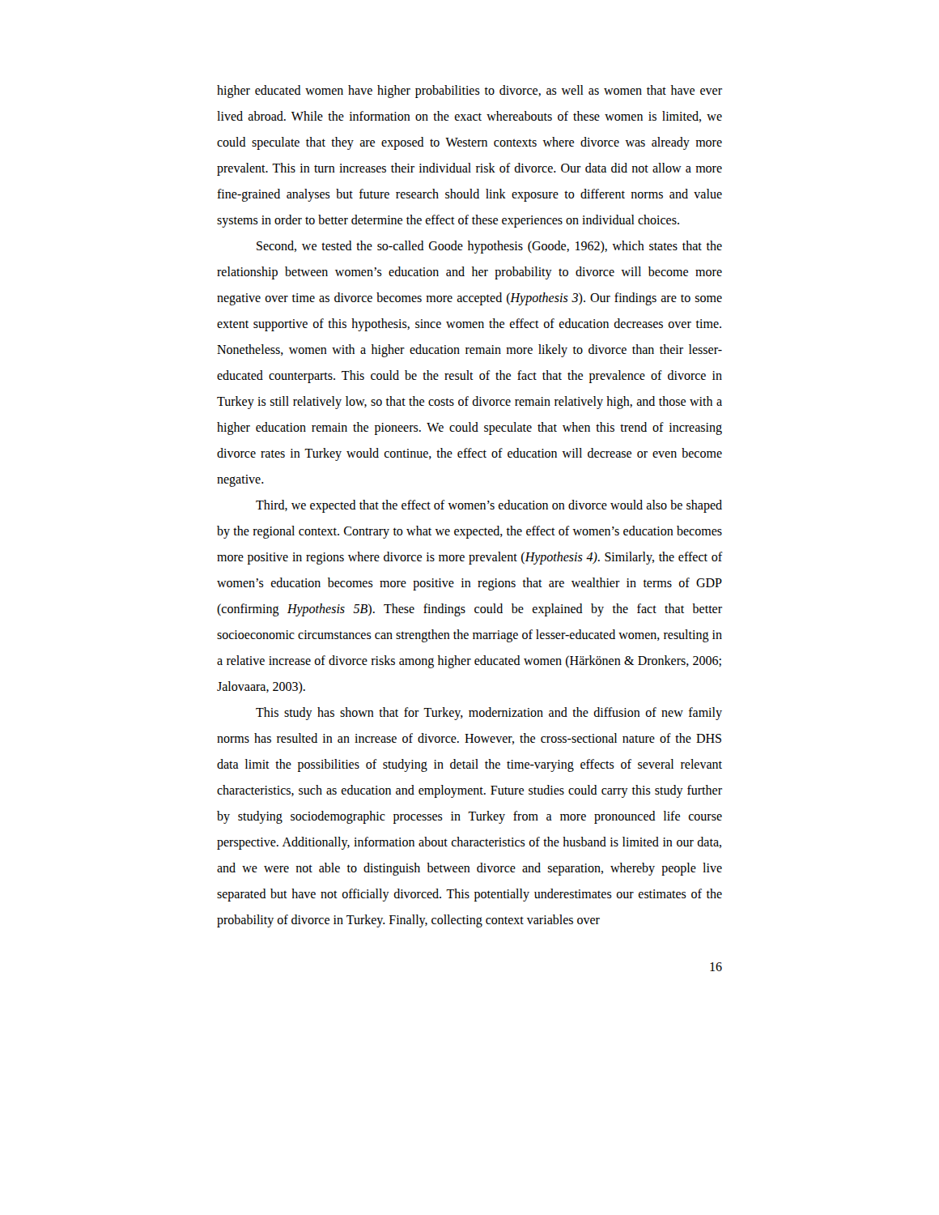higher educated women have higher probabilities to divorce, as well as women that have ever lived abroad. While the information on the exact whereabouts of these women is limited, we could speculate that they are exposed to Western contexts where divorce was already more prevalent. This in turn increases their individual risk of divorce. Our data did not allow a more fine-grained analyses but future research should link exposure to different norms and value systems in order to better determine the effect of these experiences on individual choices.
Second, we tested the so-called Goode hypothesis (Goode, 1962), which states that the relationship between women’s education and her probability to divorce will become more negative over time as divorce becomes more accepted (Hypothesis 3). Our findings are to some extent supportive of this hypothesis, since women the effect of education decreases over time. Nonetheless, women with a higher education remain more likely to divorce than their lesser-educated counterparts. This could be the result of the fact that the prevalence of divorce in Turkey is still relatively low, so that the costs of divorce remain relatively high, and those with a higher education remain the pioneers. We could speculate that when this trend of increasing divorce rates in Turkey would continue, the effect of education will decrease or even become negative.
Third, we expected that the effect of women’s education on divorce would also be shaped by the regional context. Contrary to what we expected, the effect of women’s education becomes more positive in regions where divorce is more prevalent (Hypothesis 4). Similarly, the effect of women’s education becomes more positive in regions that are wealthier in terms of GDP (confirming Hypothesis 5B). These findings could be explained by the fact that better socioeconomic circumstances can strengthen the marriage of lesser-educated women, resulting in a relative increase of divorce risks among higher educated women (Härkönen & Dronkers, 2006; Jalovaara, 2003).
This study has shown that for Turkey, modernization and the diffusion of new family norms has resulted in an increase of divorce. However, the cross-sectional nature of the DHS data limit the possibilities of studying in detail the time-varying effects of several relevant characteristics, such as education and employment. Future studies could carry this study further by studying sociodemographic processes in Turkey from a more pronounced life course perspective. Additionally, information about characteristics of the husband is limited in our data, and we were not able to distinguish between divorce and separation, whereby people live separated but have not officially divorced. This potentially underestimates our estimates of the probability of divorce in Turkey. Finally, collecting context variables over
16